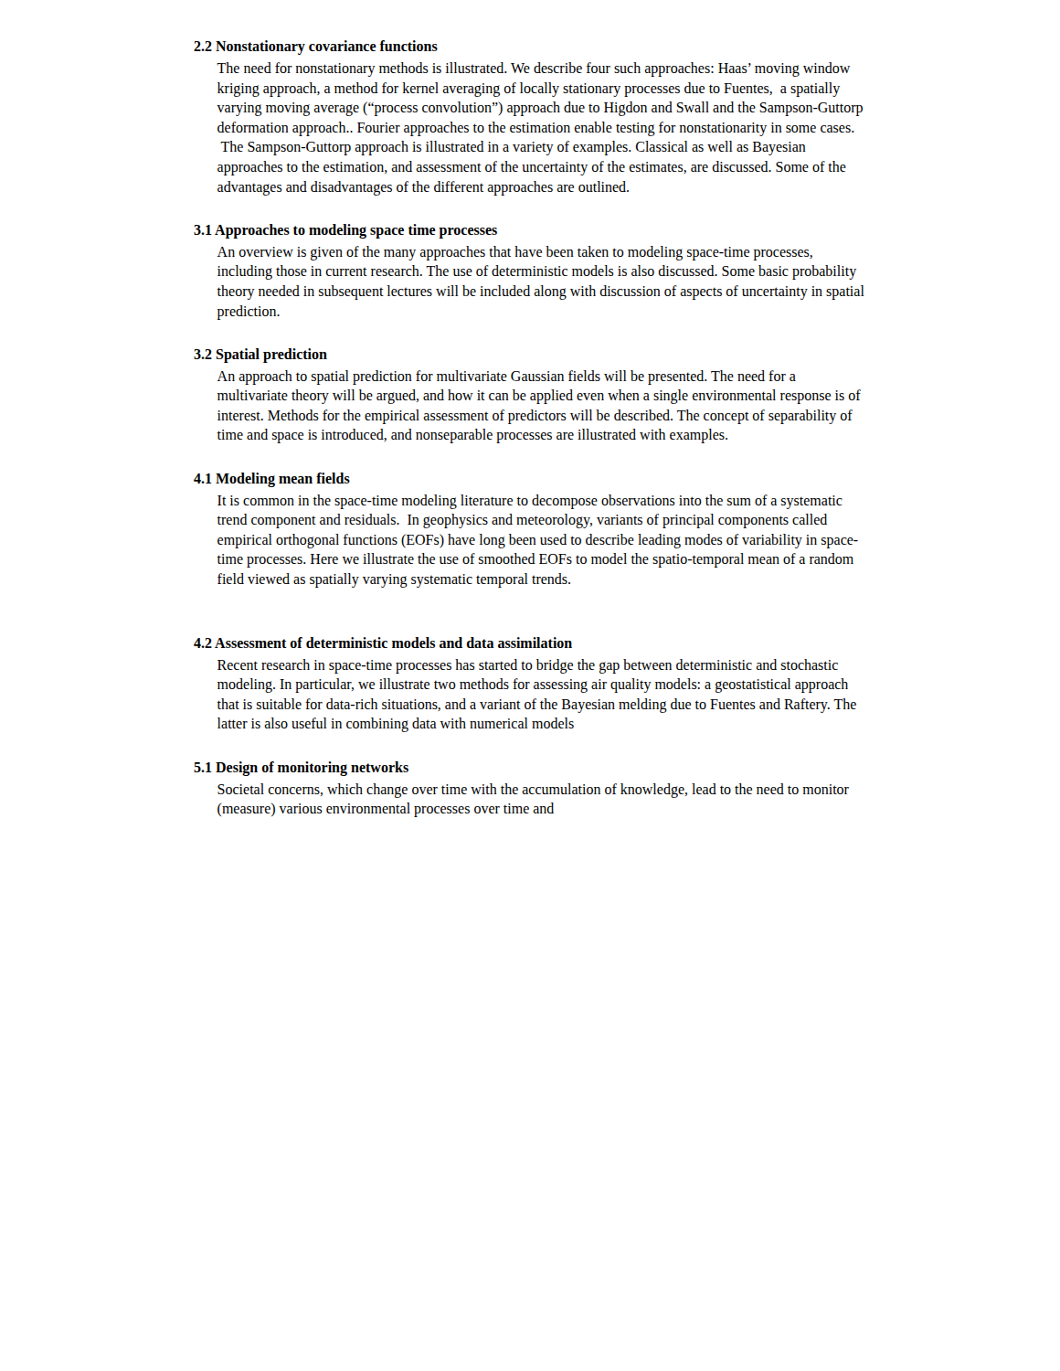2.2 Nonstationary covariance functions
The need for nonstationary methods is illustrated. We describe four such approaches: Haas’ moving window kriging approach, a method for kernel averaging of locally stationary processes due to Fuentes, a spatially varying moving average (“process convolution”) approach due to Higdon and Swall and the Sampson-Guttorp deformation approach.. Fourier approaches to the estimation enable testing for nonstationarity in some cases.
The Sampson-Guttorp approach is illustrated in a variety of examples. Classical as well as Bayesian approaches to the estimation, and assessment of the uncertainty of the estimates, are discussed. Some of the advantages and disadvantages of the different approaches are outlined.
3.1 Approaches to modeling space time processes
An overview is given of the many approaches that have been taken to modeling space-time processes, including those in current research. The use of deterministic models is also discussed. Some basic probability theory needed in subsequent lectures will be included along with discussion of aspects of uncertainty in spatial prediction.
3.2 Spatial prediction
An approach to spatial prediction for multivariate Gaussian fields will be presented. The need for a multivariate theory will be argued, and how it can be applied even when a single environmental response is of interest. Methods for the empirical assessment of predictors will be described. The concept of separability of time and space is introduced, and nonseparable processes are illustrated with examples.
4.1 Modeling mean fields
It is common in the space-time modeling literature to decompose observations into the sum of a systematic trend component and residuals. In geophysics and meteorology, variants of principal components called empirical orthogonal functions (EOFs) have long been used to describe leading modes of variability in space-time processes. Here we illustrate the use of smoothed EOFs to model the spatio-temporal mean of a random field viewed as spatially varying systematic temporal trends.
4.2 Assessment of deterministic models and data assimilation
Recent research in space-time processes has started to bridge the gap between deterministic and stochastic modeling. In particular, we illustrate two methods for assessing air quality models: a geostatistical approach that is suitable for data-rich situations, and a variant of the Bayesian melding due to Fuentes and Raftery. The latter is also useful in combining data with numerical models
5.1 Design of monitoring networks
Societal concerns, which change over time with the accumulation of knowledge, lead to the need to monitor (measure) various environmental processes over time and